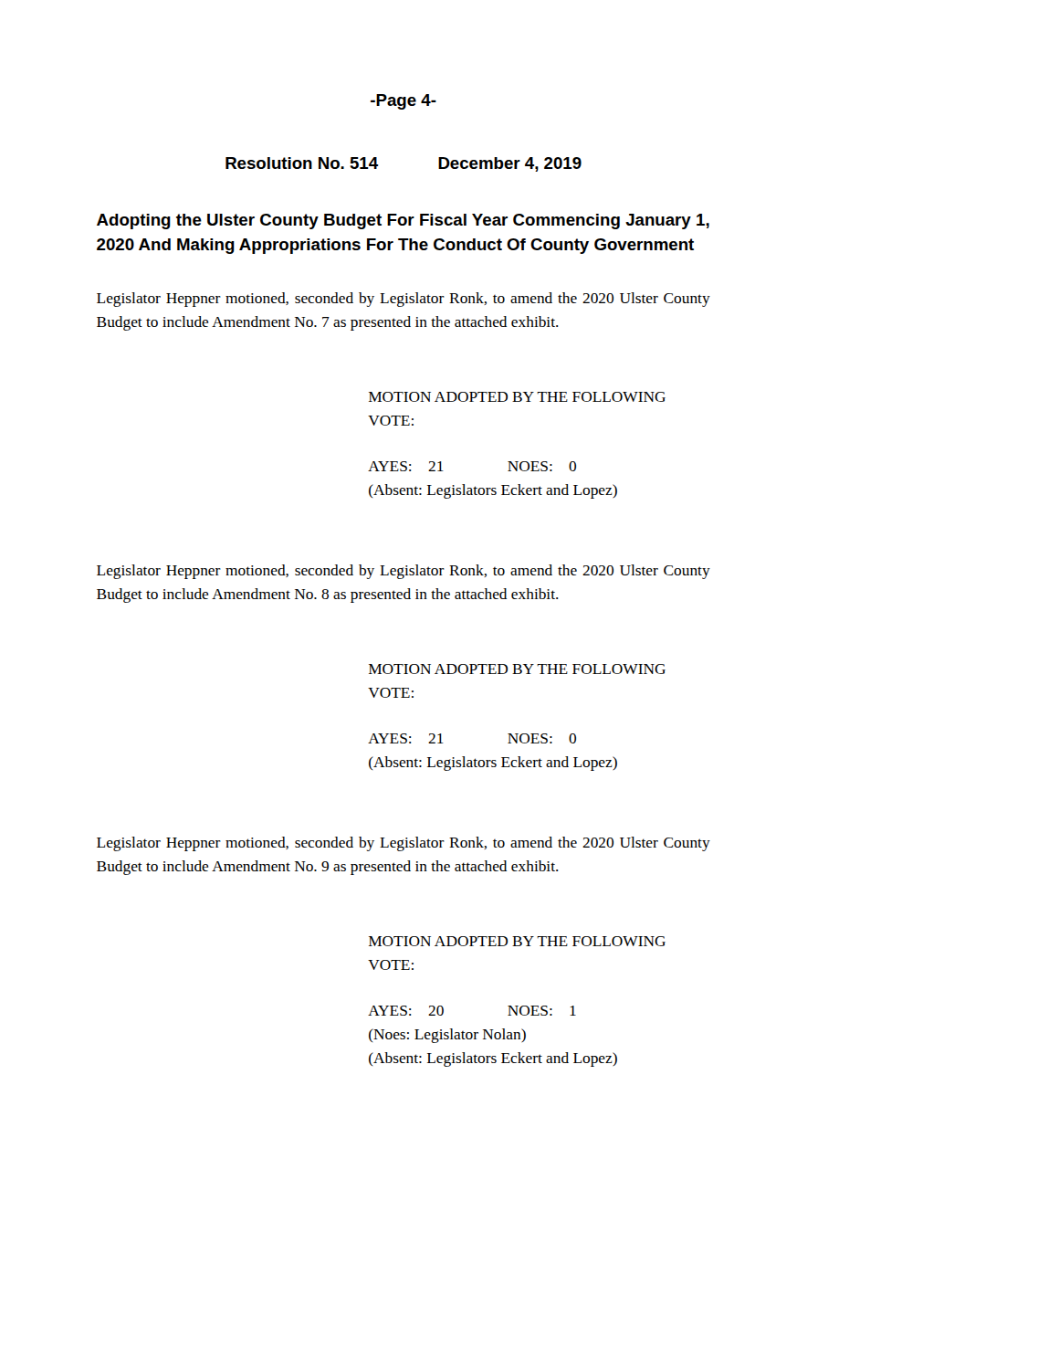-Page 4-
Resolution No. 514 December 4, 2019
Adopting the Ulster County Budget For Fiscal Year Commencing January 1, 2020 And Making Appropriations For The Conduct Of County Government
Legislator Heppner motioned, seconded by Legislator Ronk, to amend the 2020 Ulster County Budget to include Amendment No. 7 as presented in the attached exhibit.
MOTION ADOPTED BY THE FOLLOWING VOTE:
AYES: 21 NOES: 0
(Absent: Legislators Eckert and Lopez)
Legislator Heppner motioned, seconded by Legislator Ronk, to amend the 2020 Ulster County Budget to include Amendment No. 8 as presented in the attached exhibit.
MOTION ADOPTED BY THE FOLLOWING VOTE:
AYES: 21 NOES: 0
(Absent: Legislators Eckert and Lopez)
Legislator Heppner motioned, seconded by Legislator Ronk, to amend the 2020 Ulster County Budget to include Amendment No. 9 as presented in the attached exhibit.
MOTION ADOPTED BY THE FOLLOWING VOTE:
AYES: 20 NOES: 1
(Noes: Legislator Nolan)
(Absent: Legislators Eckert and Lopez)